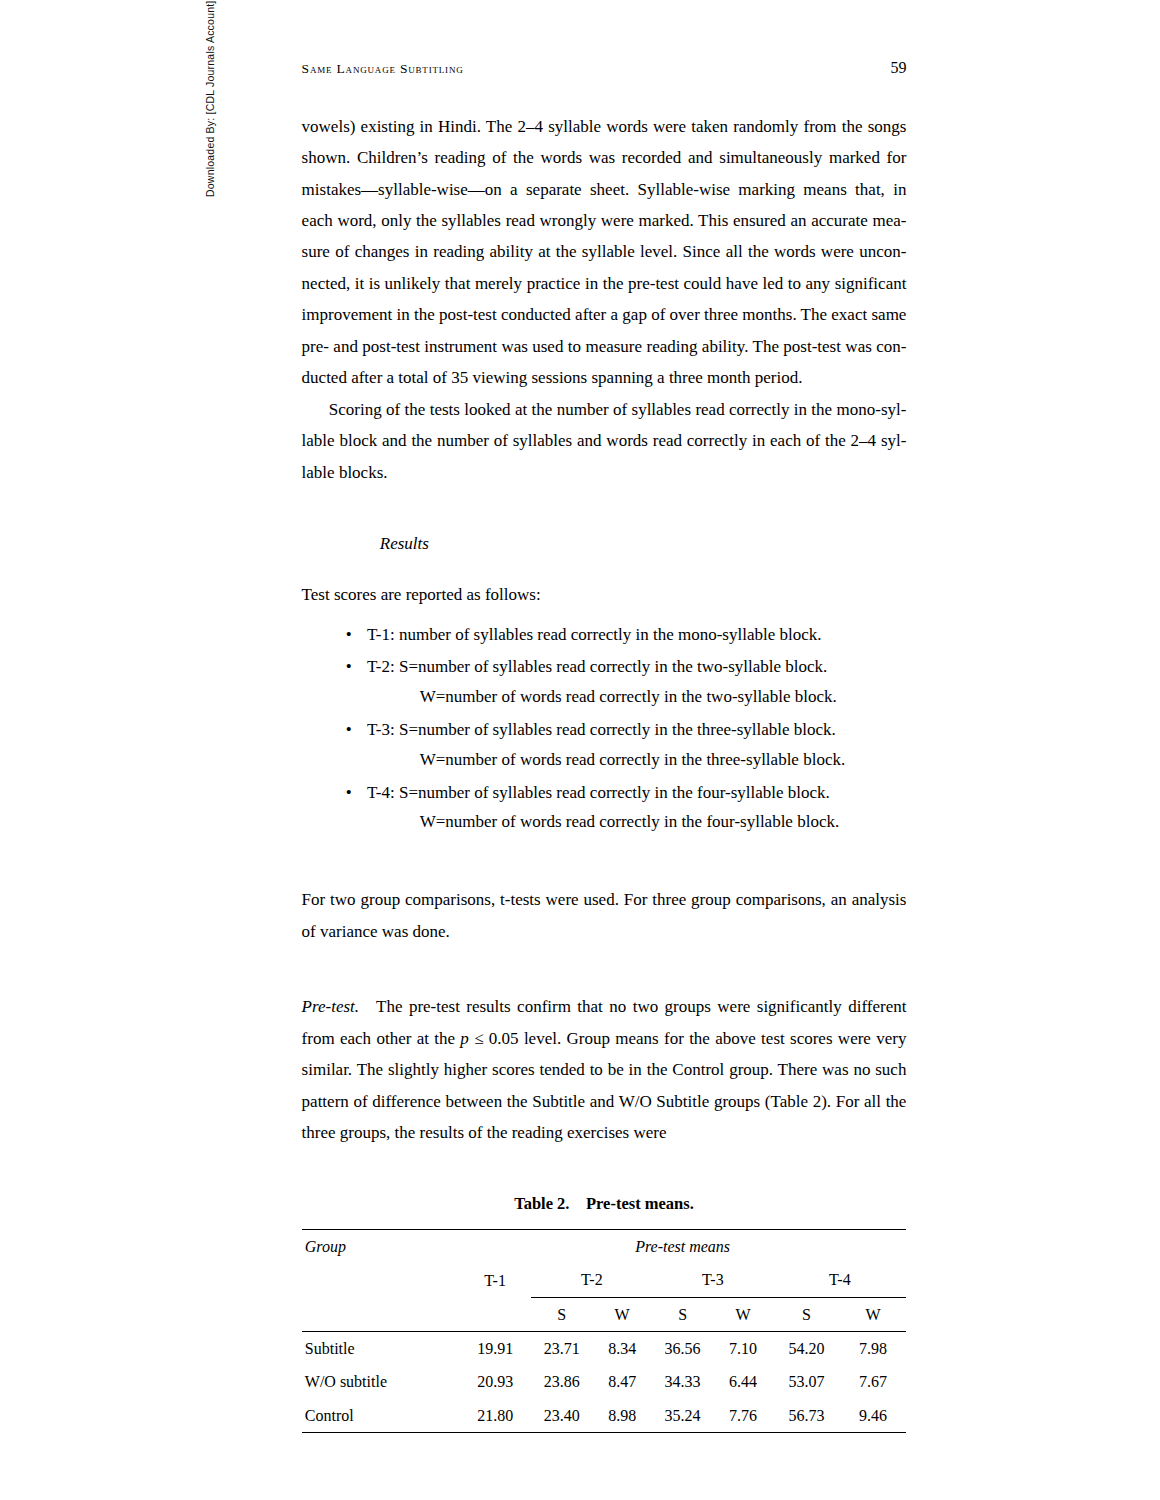Downloaded By: [CDL Journals Account] At: 23:56 2 May 2007
Same Language Subtitling 59
vowels) existing in Hindi. The 2–4 syllable words were taken randomly from the songs shown. Children’s reading of the words was recorded and simultaneously marked for mistakes—syllable-wise—on a separate sheet. Syllable-wise marking means that, in each word, only the syllables read wrongly were marked. This ensured an accurate measure of changes in reading ability at the syllable level. Since all the words were unconnected, it is unlikely that merely practice in the pre-test could have led to any significant improvement in the post-test conducted after a gap of over three months. The exact same pre- and post-test instrument was used to measure reading ability. The post-test was conducted after a total of 35 viewing sessions spanning a three month period.
Scoring of the tests looked at the number of syllables read correctly in the mono-syllable block and the number of syllables and words read correctly in each of the 2–4 syllable blocks.
Results
Test scores are reported as follows:
T-1: number of syllables read correctly in the mono-syllable block.
T-2: S=number of syllables read correctly in the two-syllable block. W=number of words read correctly in the two-syllable block.
T-3: S=number of syllables read correctly in the three-syllable block. W=number of words read correctly in the three-syllable block.
T-4: S=number of syllables read correctly in the four-syllable block. W=number of words read correctly in the four-syllable block.
For two group comparisons, t-tests were used. For three group comparisons, an analysis of variance was done.
Pre-test. The pre-test results confirm that no two groups were significantly different from each other at the p ≤ 0.05 level. Group means for the above test scores were very similar. The slightly higher scores tended to be in the Control group. There was no such pattern of difference between the Subtitle and W/O Subtitle groups (Table 2). For all the three groups, the results of the reading exercises were
Table 2. Pre-test means.
| Group | Pre-test means |
| --- | --- |
| | T-1 | T-2 | T-3 | T-4 |
| | | S | W | S | W | S | W |
| Subtitle | 19.91 | 23.71 | 8.34 | 36.56 | 7.10 | 54.20 | 7.98 |
| W/O subtitle | 20.93 | 23.86 | 8.47 | 34.33 | 6.44 | 53.07 | 7.67 |
| Control | 21.80 | 23.40 | 8.98 | 35.24 | 7.76 | 56.73 | 9.46 |